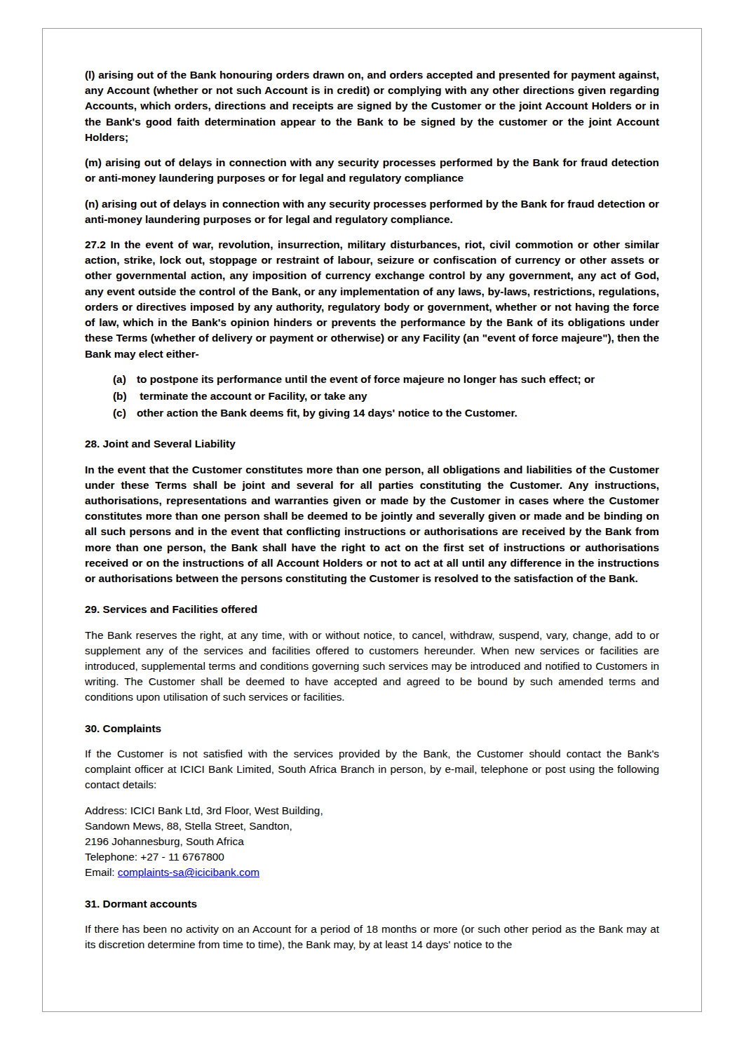(l) arising out of the Bank honouring orders drawn on, and orders accepted and presented for payment against, any Account (whether or not such Account is in credit) or complying with any other directions given regarding Accounts, which orders, directions and receipts are signed by the Customer or the joint Account Holders or in the Bank's good faith determination appear to the Bank to be signed by the customer or the joint Account Holders;
(m) arising out of delays in connection with any security processes performed by the Bank for fraud detection or anti-money laundering purposes or for legal and regulatory compliance
(n) arising out of delays in connection with any security processes performed by the Bank for fraud detection or anti-money laundering purposes or for legal and regulatory compliance.
27.2 In the event of war, revolution, insurrection, military disturbances, riot, civil commotion or other similar action, strike, lock out, stoppage or restraint of labour, seizure or confiscation of currency or other assets or other governmental action, any imposition of currency exchange control by any government, any act of God, any event outside the control of the Bank, or any implementation of any laws, by-laws, restrictions, regulations, orders or directives imposed by any authority, regulatory body or government, whether or not having the force of law, which in the Bank's opinion hinders or prevents the performance by the Bank of its obligations under these Terms (whether of delivery or payment or otherwise) or any Facility (an "event of force majeure"), then the Bank may elect either-
(a) to postpone its performance until the event of force majeure no longer has such effect; or
(b) terminate the account or Facility, or take any
(c) other action the Bank deems fit, by giving 14 days' notice to the Customer.
28. Joint and Several Liability
In the event that the Customer constitutes more than one person, all obligations and liabilities of the Customer under these Terms shall be joint and several for all parties constituting the Customer. Any instructions, authorisations, representations and warranties given or made by the Customer in cases where the Customer constitutes more than one person shall be deemed to be jointly and severally given or made and be binding on all such persons and in the event that conflicting instructions or authorisations are received by the Bank from more than one person, the Bank shall have the right to act on the first set of instructions or authorisations received or on the instructions of all Account Holders or not to act at all until any difference in the instructions or authorisations between the persons constituting the Customer is resolved to the satisfaction of the Bank.
29. Services and Facilities offered
The Bank reserves the right, at any time, with or without notice, to cancel, withdraw, suspend, vary, change, add to or supplement any of the services and facilities offered to customers hereunder. When new services or facilities are introduced, supplemental terms and conditions governing such services may be introduced and notified to Customers in writing. The Customer shall be deemed to have accepted and agreed to be bound by such amended terms and conditions upon utilisation of such services or facilities.
30. Complaints
If the Customer is not satisfied with the services provided by the Bank, the Customer should contact the Bank's complaint officer at ICICI Bank Limited, South Africa Branch in person, by e-mail, telephone or post using the following contact details:
Address: ICICI Bank Ltd, 3rd Floor, West Building,
Sandown Mews, 88, Stella Street, Sandton,
2196 Johannesburg, South Africa
Telephone: +27 - 11 6767800
Email: complaints-sa@icicibank.com
31. Dormant accounts
If there has been no activity on an Account for a period of 18 months or more (or such other period as the Bank may at its discretion determine from time to time), the Bank may, by at least 14 days' notice to the